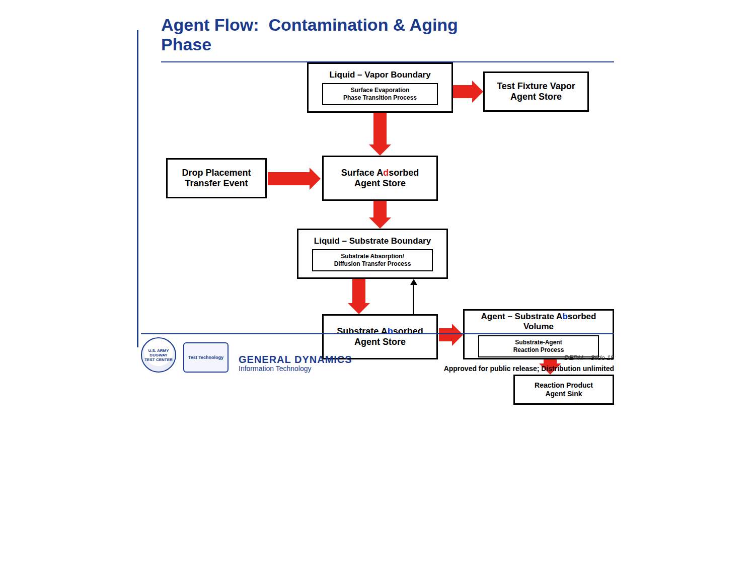Agent Flow: Contamination & Aging
Phase
Liquid – Vapor Boundary
Surface Evaporation
Phase Transition Process
Test Fixture Vapor
Agent Store
Drop Placement
Transfer Event
Surface Adsorbed
Agent Store
Liquid – Substrate Boundary
Substrate Absorption/
Diffusion Transfer Process
Substrate Absorbed
Agent Store
Agent – Substrate Absorbed Volume
Substrate-Agent
Reaction Process
Reaction Product
Agent Sink
U.S. ARMY
DUGWAY
TEST CENTER
Test Technology
GENERAL DYNAMICS
Information Technology
DEPM – Slide 18
Approved for public release; Distribution unlimited